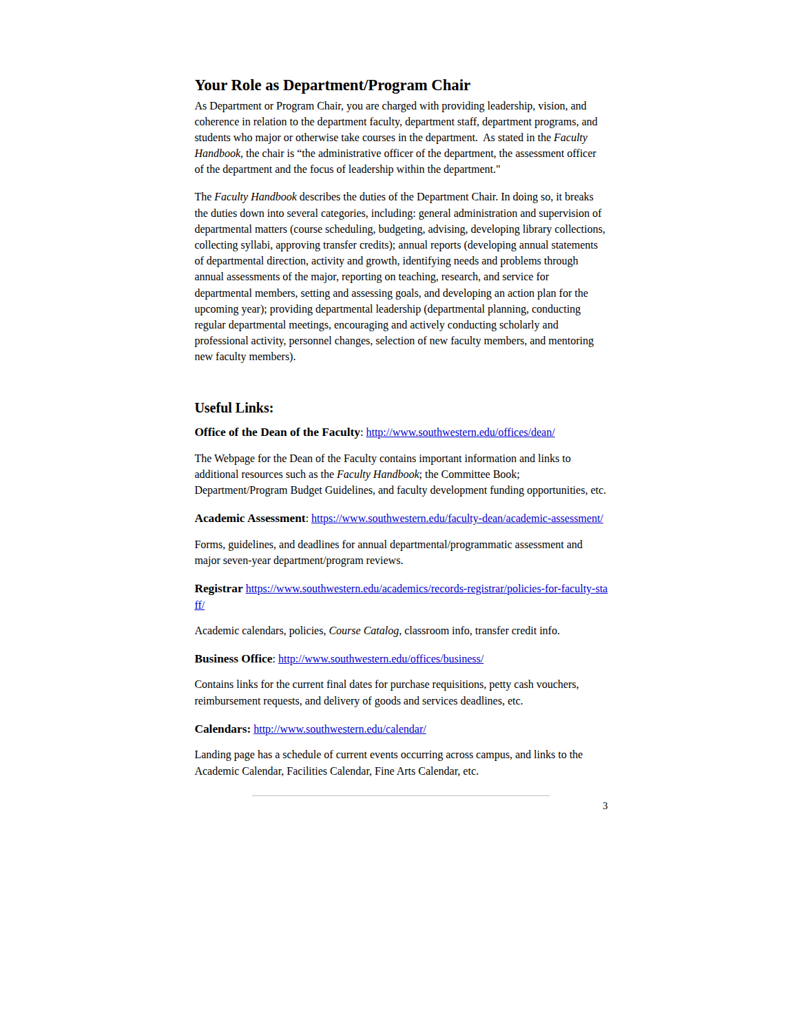Your Role as Department/Program Chair
As Department or Program Chair, you are charged with providing leadership, vision, and coherence in relation to the department faculty, department staff, department programs, and students who major or otherwise take courses in the department. As stated in the Faculty Handbook, the chair is “the administrative officer of the department, the assessment officer of the department and the focus of leadership within the department."
The Faculty Handbook describes the duties of the Department Chair. In doing so, it breaks the duties down into several categories, including: general administration and supervision of departmental matters (course scheduling, budgeting, advising, developing library collections, collecting syllabi, approving transfer credits); annual reports (developing annual statements of departmental direction, activity and growth, identifying needs and problems through annual assessments of the major, reporting on teaching, research, and service for departmental members, setting and assessing goals, and developing an action plan for the upcoming year); providing departmental leadership (departmental planning, conducting regular departmental meetings, encouraging and actively conducting scholarly and professional activity, personnel changes, selection of new faculty members, and mentoring new faculty members).
Useful Links:
Office of the Dean of the Faculty: http://www.southwestern.edu/offices/dean/
The Webpage for the Dean of the Faculty contains important information and links to additional resources such as the Faculty Handbook; the Committee Book; Department/Program Budget Guidelines, and faculty development funding opportunities, etc.
Academic Assessment: https://www.southwestern.edu/faculty-dean/academic-assessment/
Forms, guidelines, and deadlines for annual departmental/programmatic assessment and major seven-year department/program reviews.
Registrar https://www.southwestern.edu/academics/records-registrar/policies-for-faculty-staff/
Academic calendars, policies, Course Catalog, classroom info, transfer credit info.
Business Office: http://www.southwestern.edu/offices/business/
Contains links for the current final dates for purchase requisitions, petty cash vouchers, reimbursement requests, and delivery of goods and services deadlines, etc.
Calendars: http://www.southwestern.edu/calendar/
Landing page has a schedule of current events occurring across campus, and links to the Academic Calendar, Facilities Calendar, Fine Arts Calendar, etc.
3